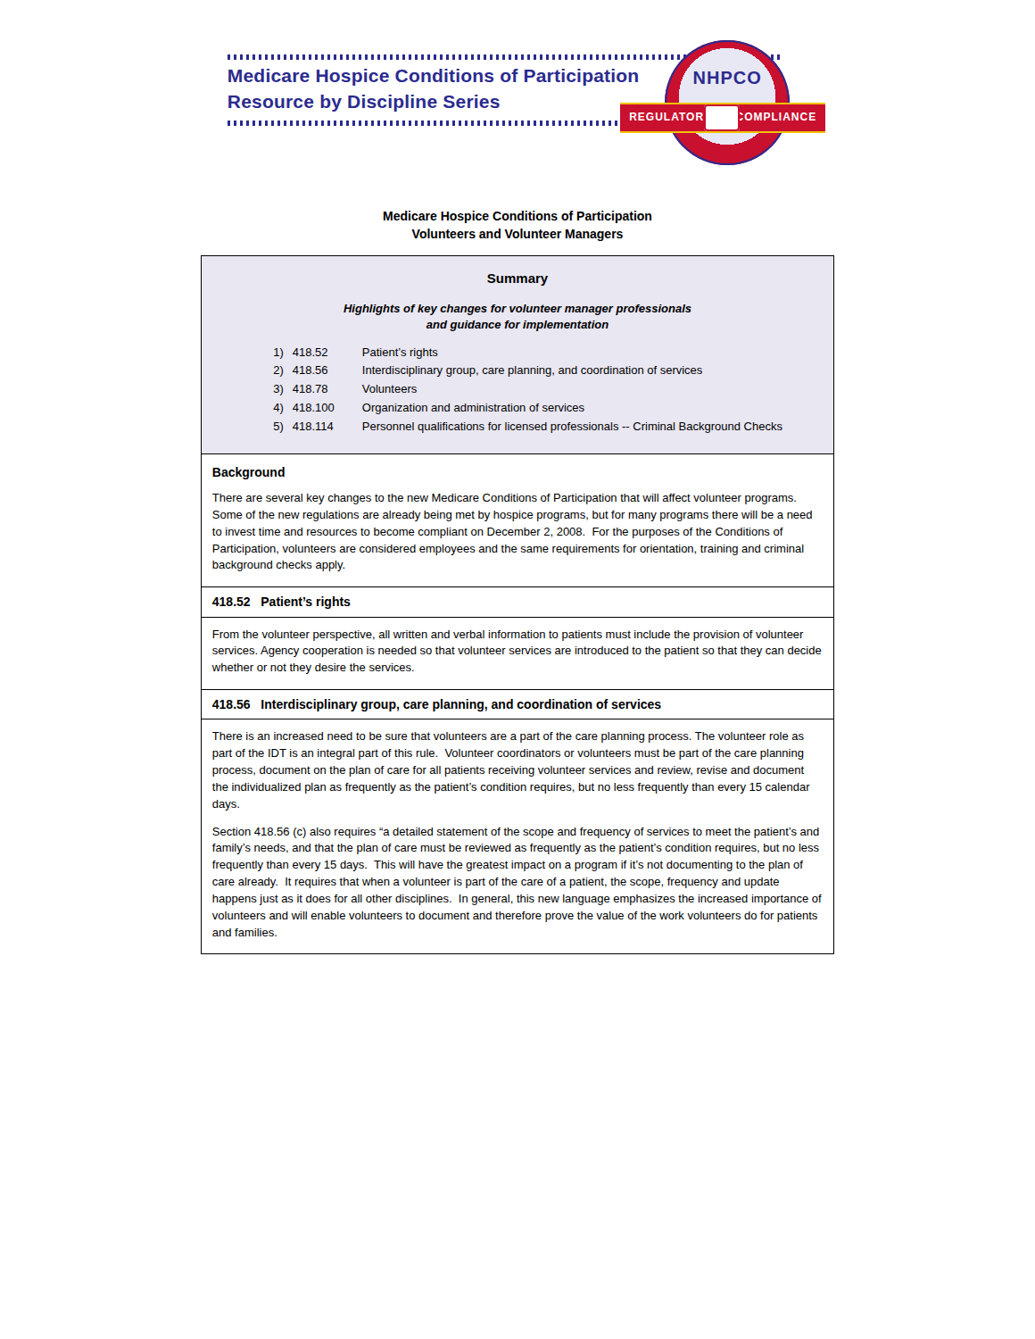Medicare Hospice Conditions of Participation
Resource by Discipline Series
NHPCO
REGULATORY & COMPLIANCE
Medicare Hospice Conditions of Participation
Volunteers and Volunteer Managers
Summary
Highlights of key changes for volunteer manager professionals
and guidance for implementation
1) 418.52 Patient’s rights
2) 418.56 Interdisciplinary group, care planning, and coordination of services
3) 418.78 Volunteers
4) 418.100 Organization and administration of services
5) 418.114 Personnel qualifications for licensed professionals -- Criminal Background Checks
Background
There are several key changes to the new Medicare Conditions of Participation that will affect volunteer programs. Some of the new regulations are already being met by hospice programs, but for many programs there will be a need to invest time and resources to become compliant on December 2, 2008. For the purposes of the Conditions of Participation, volunteers are considered employees and the same requirements for orientation, training and criminal background checks apply.
418.52 Patient’s rights
From the volunteer perspective, all written and verbal information to patients must include the provision of volunteer services. Agency cooperation is needed so that volunteer services are introduced to the patient so that they can decide whether or not they desire the services.
418.56 Interdisciplinary group, care planning, and coordination of services
There is an increased need to be sure that volunteers are a part of the care planning process. The volunteer role as part of the IDT is an integral part of this rule. Volunteer coordinators or volunteers must be part of the care planning process, document on the plan of care for all patients receiving volunteer services and review, revise and document the individualized plan as frequently as the patient’s condition requires, but no less frequently than every 15 calendar days.
Section 418.56 (c) also requires “a detailed statement of the scope and frequency of services to meet the patient’s and family’s needs, and that the plan of care must be reviewed as frequently as the patient’s condition requires, but no less frequently than every 15 days. This will have the greatest impact on a program if it’s not documenting to the plan of care already. It requires that when a volunteer is part of the care of a patient, the scope, frequency and update happens just as it does for all other disciplines. In general, this new language emphasizes the increased importance of volunteers and will enable volunteers to document and therefore prove the value of the work volunteers do for patients and families.